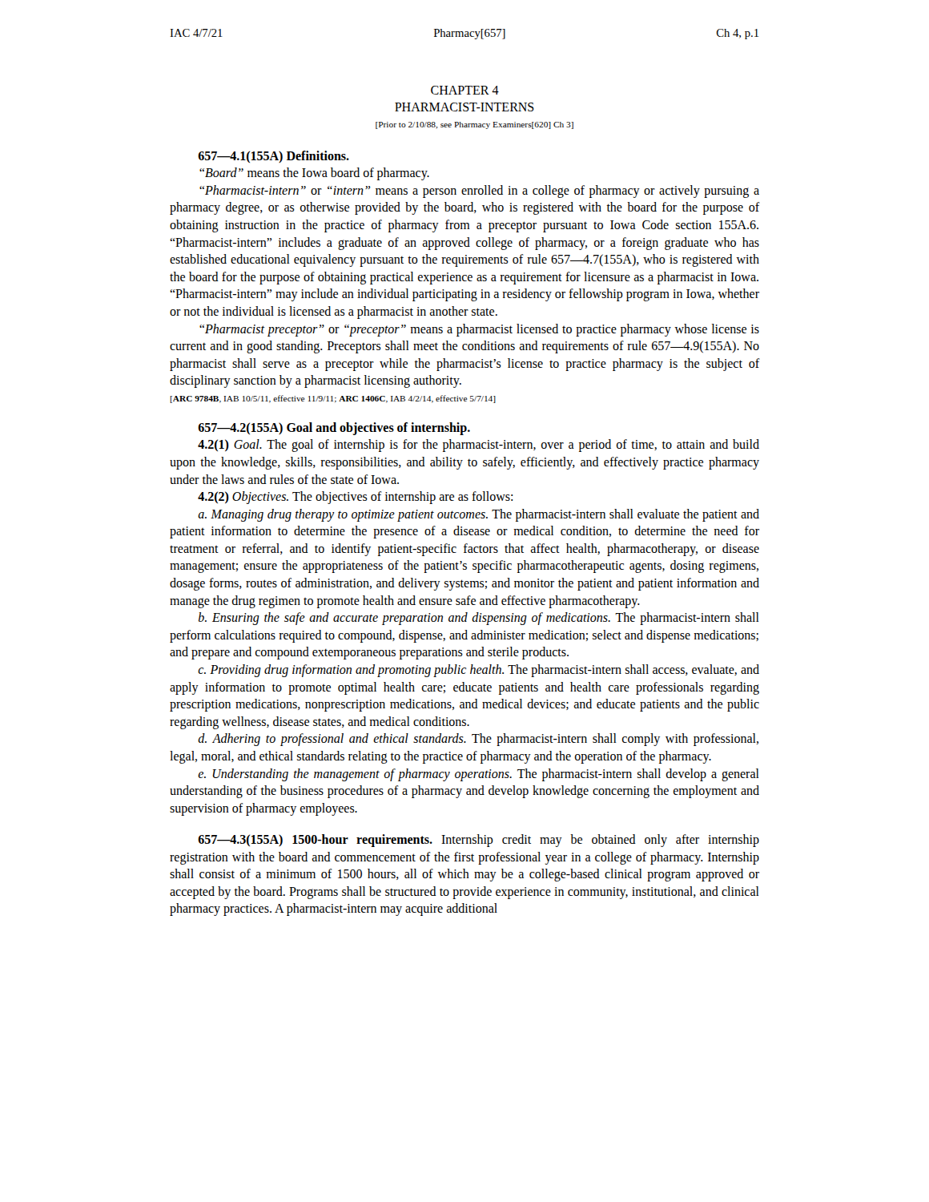IAC 4/7/21 Pharmacy[657] Ch 4, p.1
CHAPTER 4
PHARMACIST-INTERNS
[Prior to 2/10/88, see Pharmacy Examiners[620] Ch 3]
657—4.1(155A) Definitions.
“Board” means the Iowa board of pharmacy.
“Pharmacist-intern” or “intern” means a person enrolled in a college of pharmacy or actively pursuing a pharmacy degree, or as otherwise provided by the board, who is registered with the board for the purpose of obtaining instruction in the practice of pharmacy from a preceptor pursuant to Iowa Code section 155A.6. “Pharmacist-intern” includes a graduate of an approved college of pharmacy, or a foreign graduate who has established educational equivalency pursuant to the requirements of rule 657—4.7(155A), who is registered with the board for the purpose of obtaining practical experience as a requirement for licensure as a pharmacist in Iowa. “Pharmacist-intern” may include an individual participating in a residency or fellowship program in Iowa, whether or not the individual is licensed as a pharmacist in another state.
“Pharmacist preceptor” or “preceptor” means a pharmacist licensed to practice pharmacy whose license is current and in good standing. Preceptors shall meet the conditions and requirements of rule 657—4.9(155A). No pharmacist shall serve as a preceptor while the pharmacist’s license to practice pharmacy is the subject of disciplinary sanction by a pharmacist licensing authority.
[ARC 9784B, IAB 10/5/11, effective 11/9/11; ARC 1406C, IAB 4/2/14, effective 5/7/14]
657—4.2(155A) Goal and objectives of internship.
4.2(1) Goal. The goal of internship is for the pharmacist-intern, over a period of time, to attain and build upon the knowledge, skills, responsibilities, and ability to safely, efficiently, and effectively practice pharmacy under the laws and rules of the state of Iowa.
4.2(2) Objectives. The objectives of internship are as follows:
a. Managing drug therapy to optimize patient outcomes. The pharmacist-intern shall evaluate the patient and patient information to determine the presence of a disease or medical condition, to determine the need for treatment or referral, and to identify patient-specific factors that affect health, pharmacotherapy, or disease management; ensure the appropriateness of the patient’s specific pharmacotherapeutic agents, dosing regimens, dosage forms, routes of administration, and delivery systems; and monitor the patient and patient information and manage the drug regimen to promote health and ensure safe and effective pharmacotherapy.
b. Ensuring the safe and accurate preparation and dispensing of medications. The pharmacist-intern shall perform calculations required to compound, dispense, and administer medication; select and dispense medications; and prepare and compound extemporaneous preparations and sterile products.
c. Providing drug information and promoting public health. The pharmacist-intern shall access, evaluate, and apply information to promote optimal health care; educate patients and health care professionals regarding prescription medications, nonprescription medications, and medical devices; and educate patients and the public regarding wellness, disease states, and medical conditions.
d. Adhering to professional and ethical standards. The pharmacist-intern shall comply with professional, legal, moral, and ethical standards relating to the practice of pharmacy and the operation of the pharmacy.
e. Understanding the management of pharmacy operations. The pharmacist-intern shall develop a general understanding of the business procedures of a pharmacy and develop knowledge concerning the employment and supervision of pharmacy employees.
657—4.3(155A) 1500-hour requirements. Internship credit may be obtained only after internship registration with the board and commencement of the first professional year in a college of pharmacy. Internship shall consist of a minimum of 1500 hours, all of which may be a college-based clinical program approved or accepted by the board. Programs shall be structured to provide experience in community, institutional, and clinical pharmacy practices. A pharmacist-intern may acquire additional